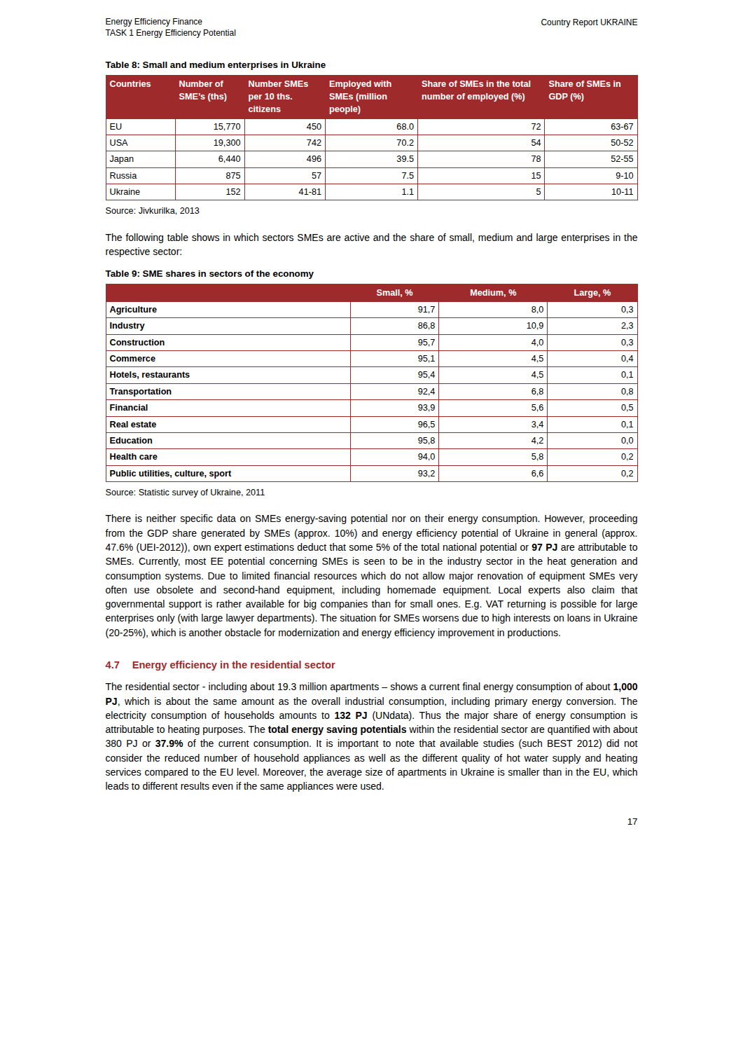Energy Efficiency Finance
TASK 1 Energy Efficiency Potential
Country Report UKRAINE
Table 8: Small and medium enterprises in Ukraine
| Countries | Number of SME’s (ths) | Number SMEs per 10 ths. citizens | Employed with SMEs (million people) | Share of SMEs in the total number of employed (%) | Share of SMEs in GDP (%) |
| --- | --- | --- | --- | --- | --- |
| EU | 15,770 | 450 | 68.0 | 72 | 63-67 |
| USA | 19,300 | 742 | 70.2 | 54 | 50-52 |
| Japan | 6,440 | 496 | 39.5 | 78 | 52-55 |
| Russia | 875 | 57 | 7.5 | 15 | 9-10 |
| Ukraine | 152 | 41-81 | 1.1 | 5 | 10-11 |
Source: Jivkurilka, 2013
The following table shows in which sectors SMEs are active and the share of small, medium and large enterprises in the respective sector:
Table 9: SME shares in sectors of the economy
| | Small, % | Medium, % | Large, % |
| --- | --- | --- | --- |
| Agriculture | 91,7 | 8,0 | 0,3 |
| Industry | 86,8 | 10,9 | 2,3 |
| Construction | 95,7 | 4,0 | 0,3 |
| Commerce | 95,1 | 4,5 | 0,4 |
| Hotels, restaurants | 95,4 | 4,5 | 0,1 |
| Transportation | 92,4 | 6,8 | 0,8 |
| Financial | 93,9 | 5,6 | 0,5 |
| Real estate | 96,5 | 3,4 | 0,1 |
| Education | 95,8 | 4,2 | 0,0 |
| Health care | 94,0 | 5,8 | 0,2 |
| Public utilities, culture, sport | 93,2 | 6,6 | 0,2 |
Source: Statistic survey of Ukraine, 2011
There is neither specific data on SMEs energy-saving potential nor on their energy consumption. However, proceeding from the GDP share generated by SMEs (approx. 10%) and energy efficiency potential of Ukraine in general (approx. 47.6% (UEI-2012)), own expert estimations deduct that some 5% of the total national potential or 97 PJ are attributable to SMEs. Currently, most EE potential concerning SMEs is seen to be in the industry sector in the heat generation and consumption systems. Due to limited financial resources which do not allow major renovation of equipment SMEs very often use obsolete and second-hand equipment, including homemade equipment. Local experts also claim that governmental support is rather available for big companies than for small ones. E.g. VAT returning is possible for large enterprises only (with large lawyer departments). The situation for SMEs worsens due to high interests on loans in Ukraine (20-25%), which is another obstacle for modernization and energy efficiency improvement in productions.
4.7 Energy efficiency in the residential sector
The residential sector - including about 19.3 million apartments – shows a current final energy consumption of about 1,000 PJ, which is about the same amount as the overall industrial consumption, including primary energy conversion. The electricity consumption of households amounts to 132 PJ (UNdata). Thus the major share of energy consumption is attributable to heating purposes. The total energy saving potentials within the residential sector are quantified with about 380 PJ or 37.9% of the current consumption. It is important to note that available studies (such BEST 2012) did not consider the reduced number of household appliances as well as the different quality of hot water supply and heating services compared to the EU level. Moreover, the average size of apartments in Ukraine is smaller than in the EU, which leads to different results even if the same appliances were used.
17